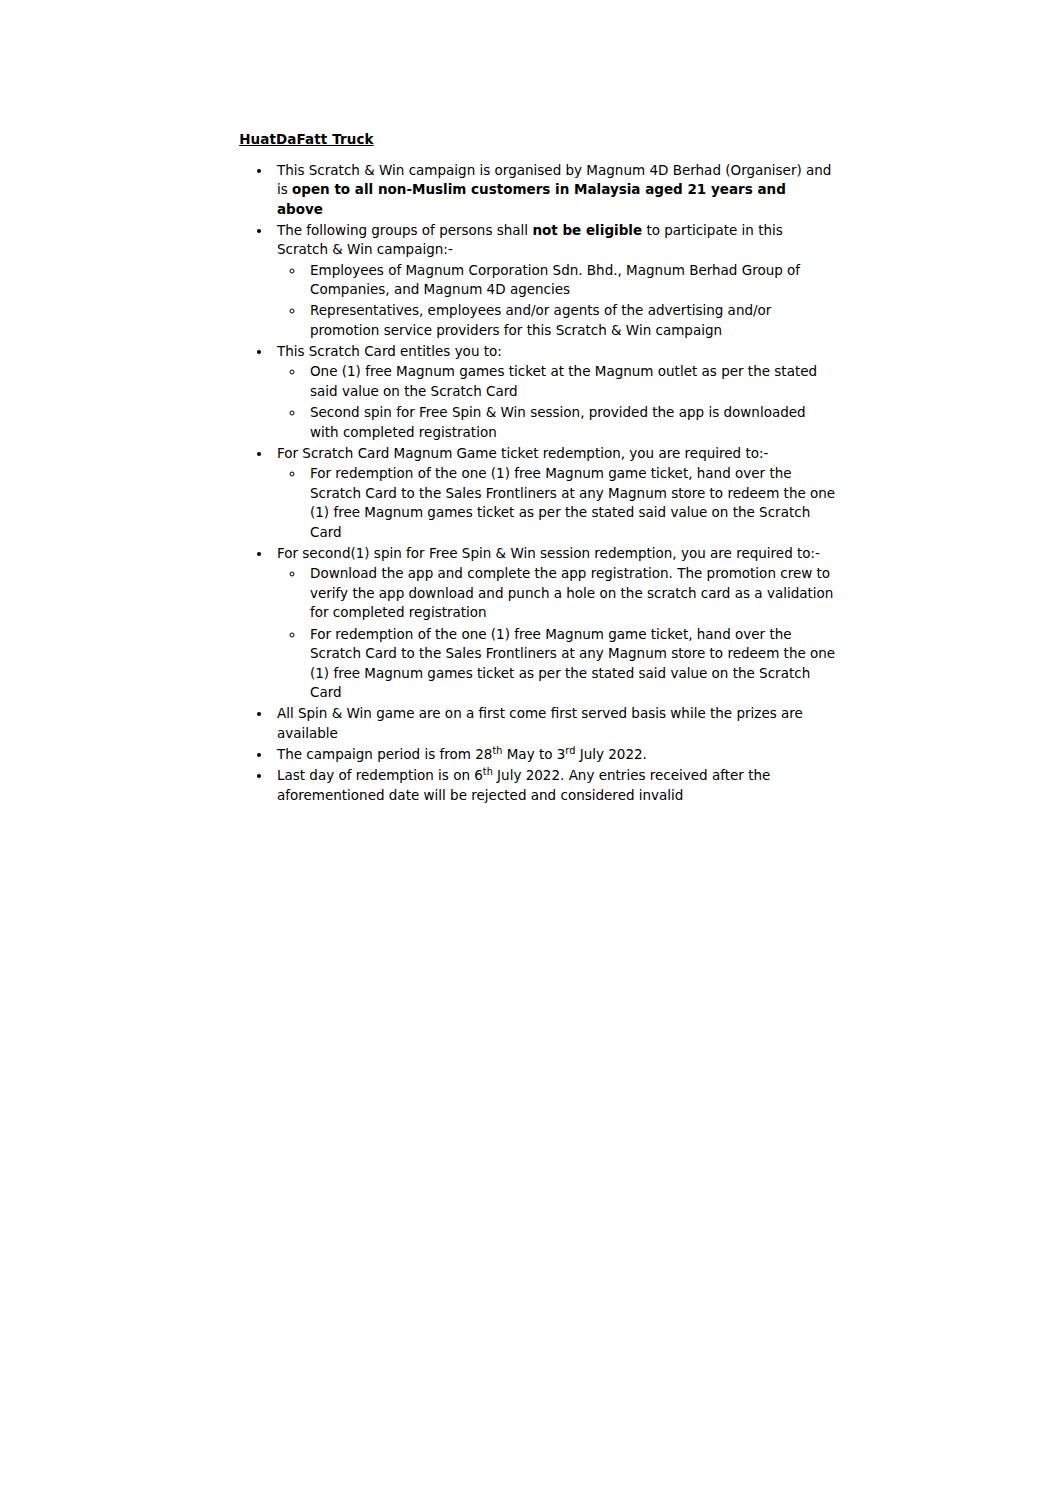HuatDaFatt Truck
This Scratch & Win campaign is organised by Magnum 4D Berhad (Organiser) and is open to all non-Muslim customers in Malaysia aged 21 years and above
The following groups of persons shall not be eligible to participate in this Scratch & Win campaign:-
Employees of Magnum Corporation Sdn. Bhd., Magnum Berhad Group of Companies, and Magnum 4D agencies
Representatives, employees and/or agents of the advertising and/or promotion service providers for this Scratch & Win campaign
This Scratch Card entitles you to:
One (1) free Magnum games ticket at the Magnum outlet as per the stated said value on the Scratch Card
Second spin for Free Spin & Win session, provided the app is downloaded with completed registration
For Scratch Card Magnum Game ticket redemption, you are required to:-
For redemption of the one (1) free Magnum game ticket, hand over the Scratch Card to the Sales Frontliners at any Magnum store to redeem the one (1) free Magnum games ticket as per the stated said value on the Scratch Card
For second(1) spin for Free Spin & Win session redemption, you are required to:-
Download the app and complete the app registration. The promotion crew to verify the app download and punch a hole on the scratch card as a validation for completed registration
For redemption of the one (1) free Magnum game ticket, hand over the Scratch Card to the Sales Frontliners at any Magnum store to redeem the one (1) free Magnum games ticket as per the stated said value on the Scratch Card
All Spin & Win game are on a first come first served basis while the prizes are available
The campaign period is from 28th May to 3rd July 2022.
Last day of redemption is on 6th July 2022. Any entries received after the aforementioned date will be rejected and considered invalid